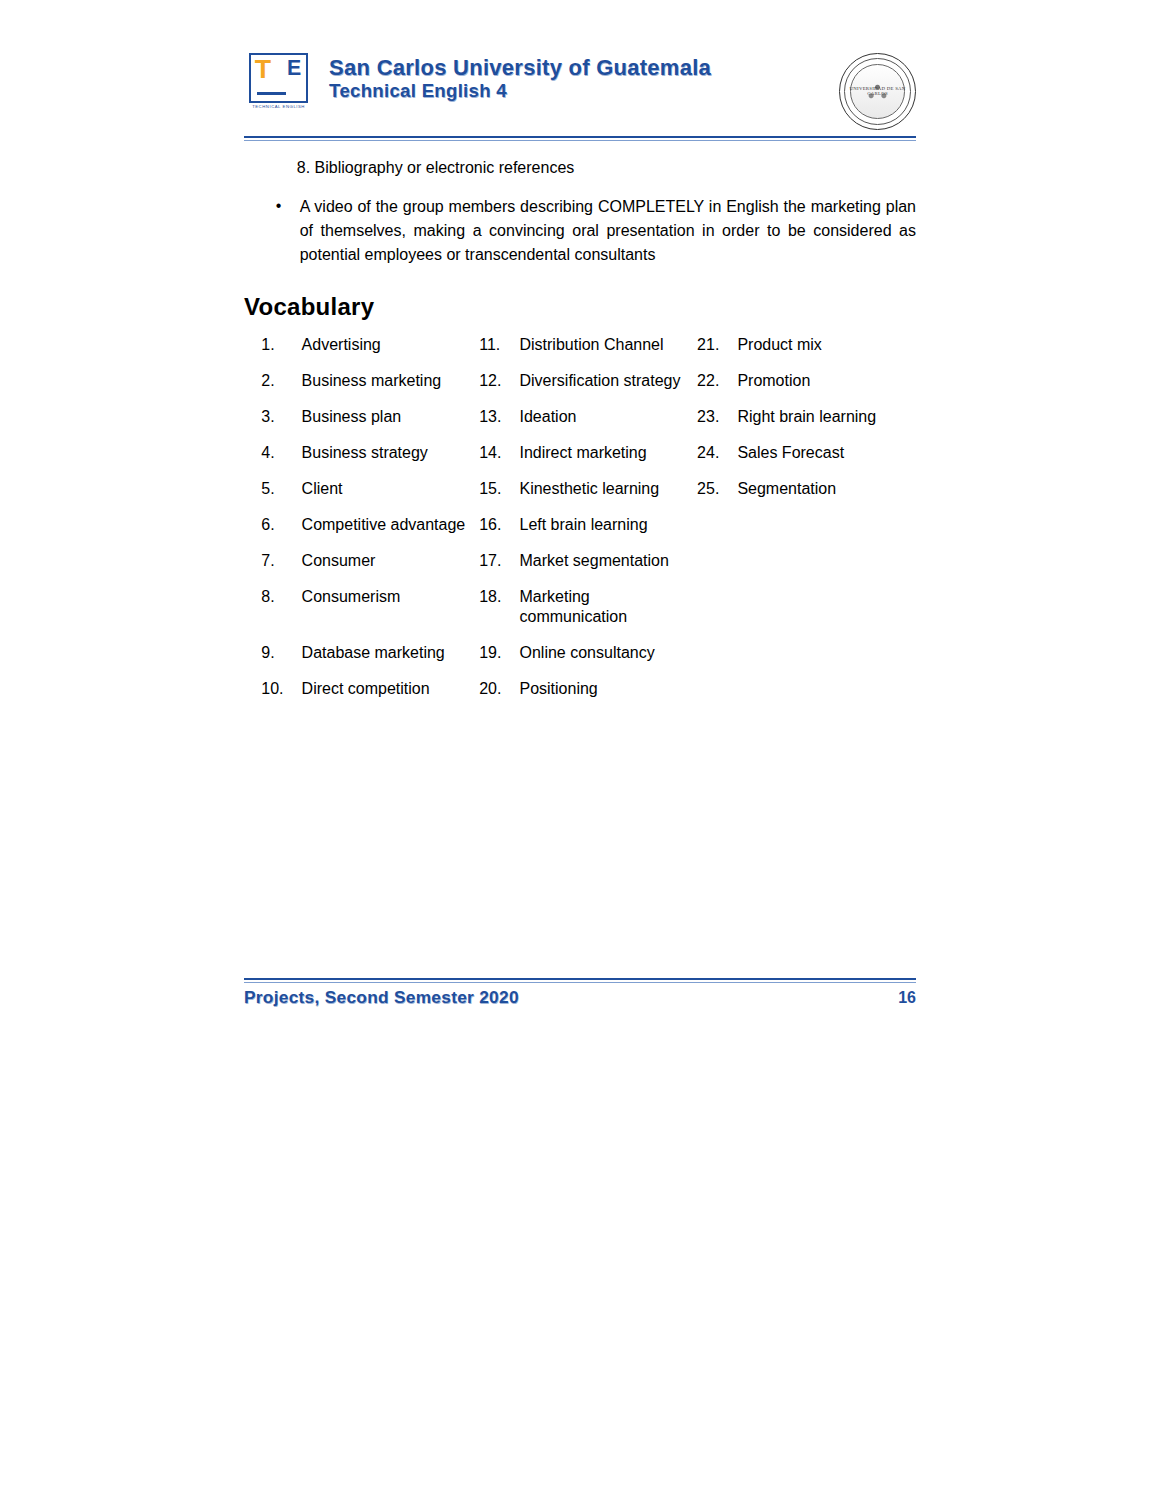T E
TECHNICAL ENGLISH
San Carlos University of Guatemala
Technical English 4
UNIVERSIDAD DE SAN CARLOS
8. Bibliography or electronic references
A video of the group members describing COMPLETELY in English the marketing plan of themselves, making a convincing oral presentation in order to be considered as potential employees or transcendental consultants
Vocabulary
| 1. | Advertising | 11. | Distribution Channel | 21. | Product mix |
| 2. | Business marketing | 12. | Diversification strategy | 22. | Promotion |
| 3. | Business plan | 13. | Ideation | 23. | Right brain learning |
| 4. | Business strategy | 14. | Indirect marketing | 24. | Sales Forecast |
| 5. | Client | 15. | Kinesthetic learning | 25. | Segmentation |
| 6. | Competitive advantage | 16. | Left brain learning | | |
| 7. | Consumer | 17. | Market segmentation | | |
| 8. | Consumerism | 18. | Marketing communication | | |
| 9. | Database marketing | 19. | Online consultancy | | |
| 10. | Direct competition | 20. | Positioning | | |
Projects, Second Semester 2020
16